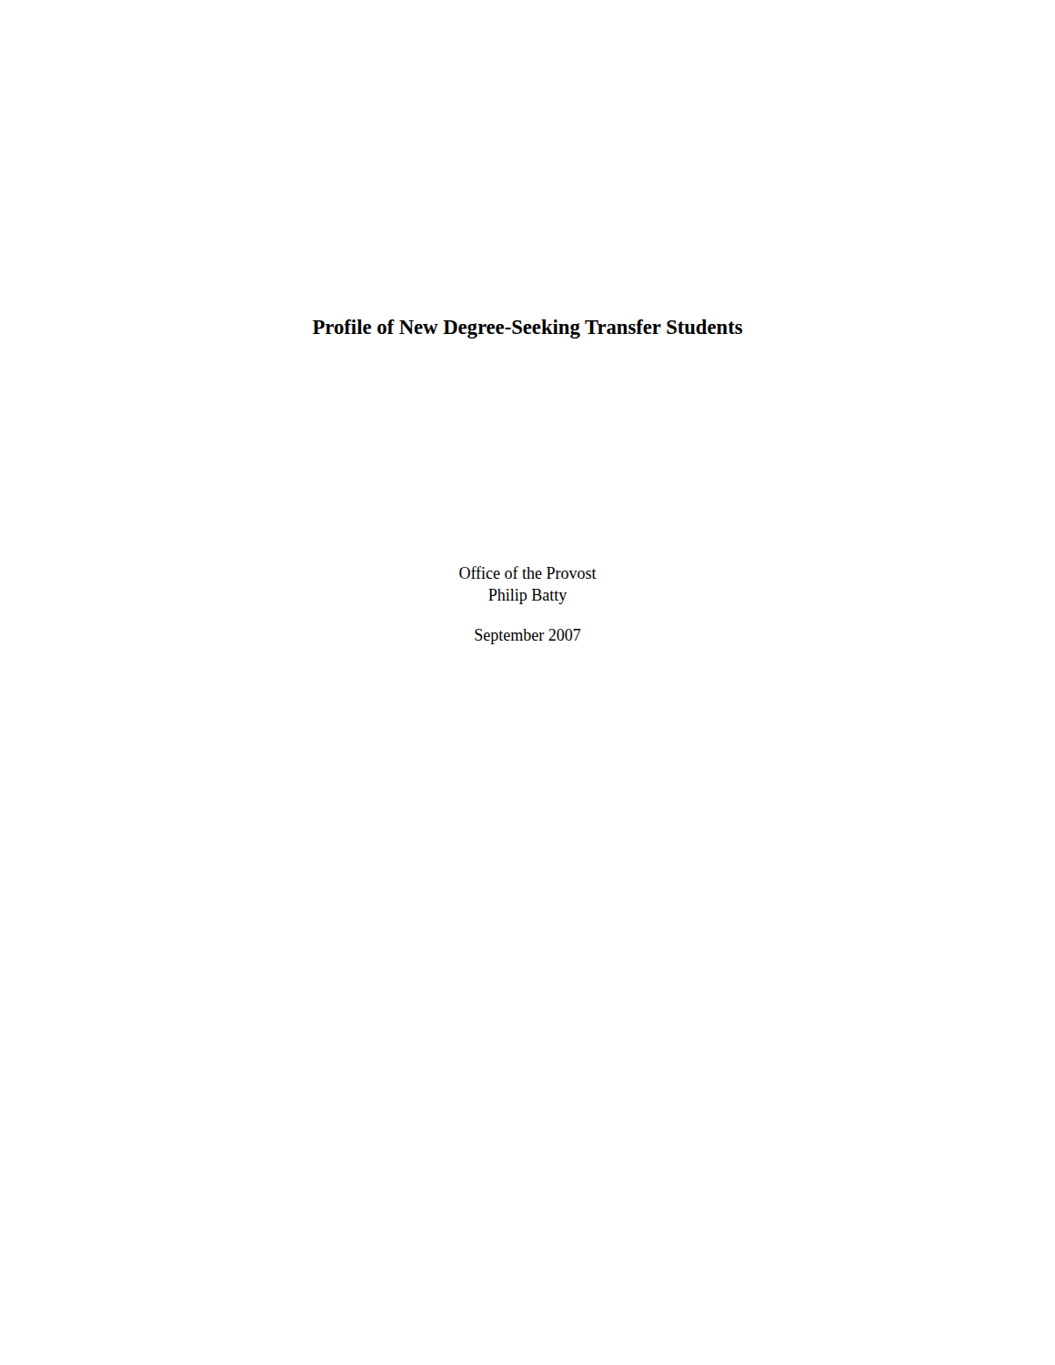Profile of New Degree-Seeking Transfer Students
Office of the Provost
Philip Batty
September 2007